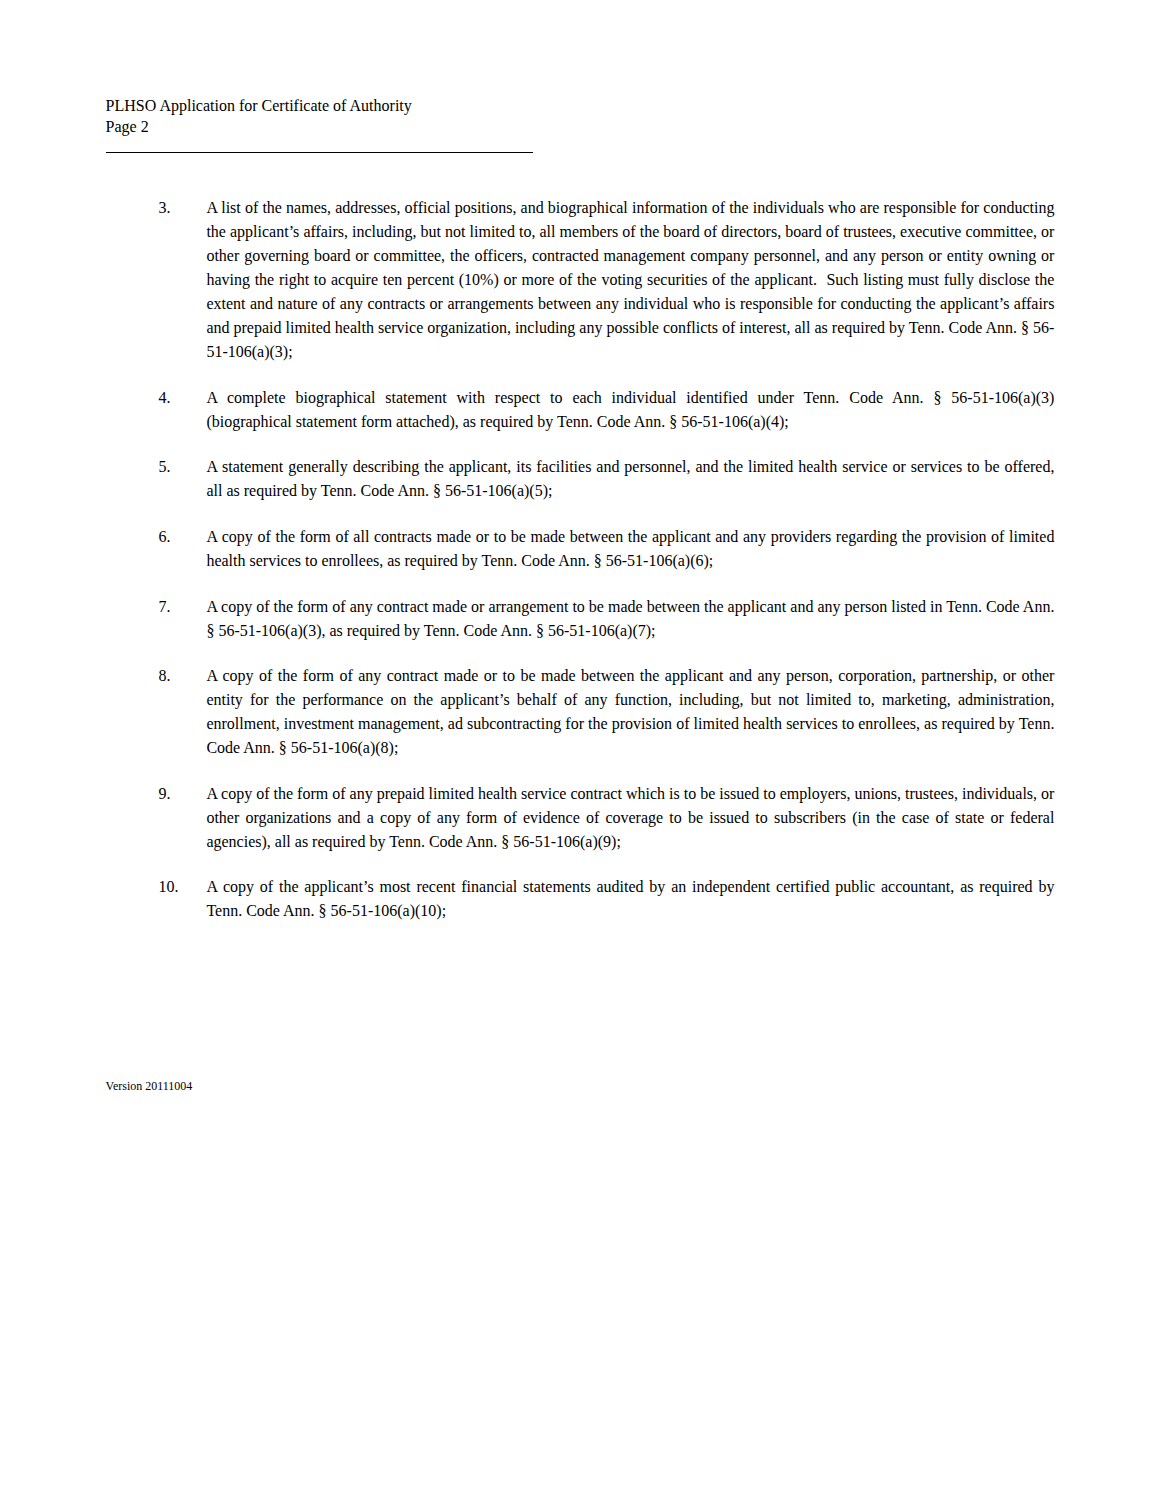PLHSO Application for Certificate of Authority
Page 2
3. A list of the names, addresses, official positions, and biographical information of the individuals who are responsible for conducting the applicant’s affairs, including, but not limited to, all members of the board of directors, board of trustees, executive committee, or other governing board or committee, the officers, contracted management company personnel, and any person or entity owning or having the right to acquire ten percent (10%) or more of the voting securities of the applicant. Such listing must fully disclose the extent and nature of any contracts or arrangements between any individual who is responsible for conducting the applicant’s affairs and prepaid limited health service organization, including any possible conflicts of interest, all as required by Tenn. Code Ann. § 56-51-106(a)(3);
4. A complete biographical statement with respect to each individual identified under Tenn. Code Ann. § 56-51-106(a)(3) (biographical statement form attached), as required by Tenn. Code Ann. § 56-51-106(a)(4);
5. A statement generally describing the applicant, its facilities and personnel, and the limited health service or services to be offered, all as required by Tenn. Code Ann. § 56-51-106(a)(5);
6. A copy of the form of all contracts made or to be made between the applicant and any providers regarding the provision of limited health services to enrollees, as required by Tenn. Code Ann. § 56-51-106(a)(6);
7. A copy of the form of any contract made or arrangement to be made between the applicant and any person listed in Tenn. Code Ann. § 56-51-106(a)(3), as required by Tenn. Code Ann. § 56-51-106(a)(7);
8. A copy of the form of any contract made or to be made between the applicant and any person, corporation, partnership, or other entity for the performance on the applicant’s behalf of any function, including, but not limited to, marketing, administration, enrollment, investment management, ad subcontracting for the provision of limited health services to enrollees, as required by Tenn. Code Ann. § 56-51-106(a)(8);
9. A copy of the form of any prepaid limited health service contract which is to be issued to employers, unions, trustees, individuals, or other organizations and a copy of any form of evidence of coverage to be issued to subscribers (in the case of state or federal agencies), all as required by Tenn. Code Ann. § 56-51-106(a)(9);
10. A copy of the applicant’s most recent financial statements audited by an independent certified public accountant, as required by Tenn. Code Ann. § 56-51-106(a)(10);
Version 20111004